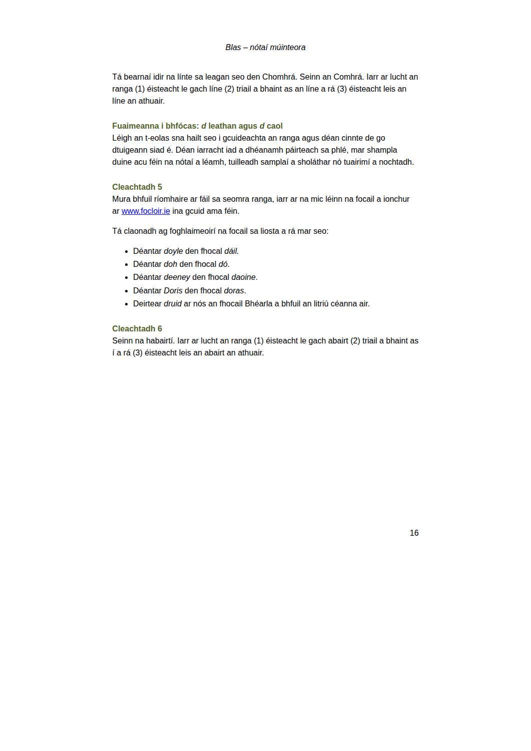Blas – nótaí múinteora
Tá bearnaí idir na línte sa leagan seo den Chomhrá. Seinn an Comhrá. Iarr ar lucht an ranga (1) éisteacht le gach líne (2) triail a bhaint as an líne a rá (3) éisteacht leis an líne an athuair.
Fuaimeanna i bhfócas: d leathan agus d caol
Léigh an t-eolas sna hailt seo i gcuideachta an ranga agus déan cinnte de go dtuigeann siad é. Déan iarracht iad a dhéanamh páirteach sa phlé, mar shampla duine acu féin na nótaí a léamh, tuilleadh samplaí a sholáthar nó tuairimí a nochtadh.
Cleachtadh 5
Mura bhfuil ríomhaire ar fáil sa seomra ranga, iarr ar na mic léinn na focail a ionchur ar www.focloir.ie ina gcuid ama féin.
Tá claonadh ag foghlaimeoirí na focail sa liosta a rá mar seo:
Déantar doyle den fhocal dáil.
Déantar doh den fhocal dó.
Déantar deeney den fhocal daoine.
Déantar Doris den fhocal doras.
Deirtear druid ar nós an fhocail Bhéarla a bhfuil an litriú céanna air.
Cleachtadh 6
Seinn na habairtí. Iarr ar lucht an ranga (1) éisteacht le gach abairt (2) triail a bhaint as í a rá (3) éisteacht leis an abairt an athuair.
16